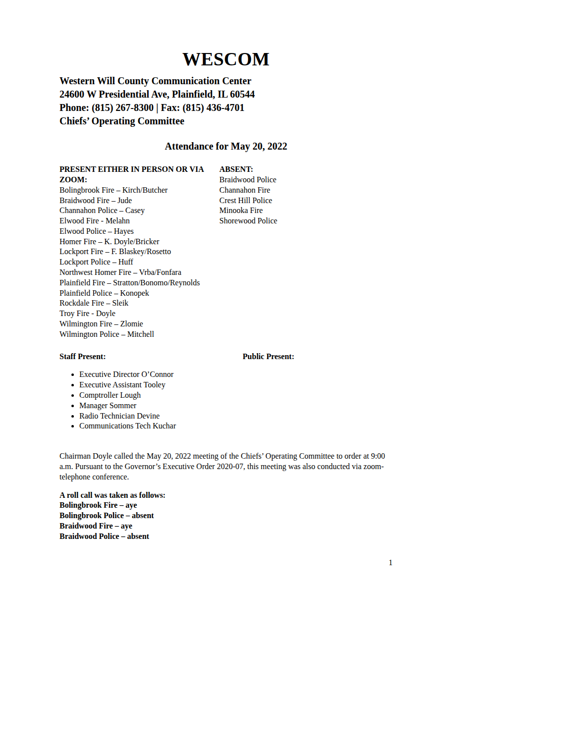WESCOM
Western Will County Communication Center
24600 W Presidential Ave, Plainfield, IL 60544
Phone: (815) 267-8300 | Fax: (815) 436-4701
Chiefs’ Operating Committee
Attendance for May 20, 2022
| PRESENT EITHER IN PERSON OR VIA ZOOM: Bolingbrook Fire – Kirch/Butcher Braidwood Fire – Jude Channahon Police – Casey Elwood Fire - Melahn Elwood Police – Hayes Homer Fire – K. Doyle/Bricker Lockport Fire – F. Blaskey/Rosetto Lockport Police – Huff Northwest Homer Fire – Vrba/Fonfara Plainfield Fire – Stratton/Bonomo/Reynolds Plainfield Police – Konopek Rockdale Fire – Sleik Troy Fire - Doyle Wilmington Fire – Zlomie Wilmington Police – Mitchell | ABSENT: Braidwood Police Channahon Fire Crest Hill Police Minooka Fire Shorewood Police |
| Staff Present: Executive Director O’Connor Executive Assistant Tooley Comptroller Lough Manager Sommer Radio Technician Devine Communications Tech Kuchar | Public Present: |
Chairman Doyle called the May 20, 2022 meeting of the Chiefs’ Operating Committee to order at 9:00 a.m. Pursuant to the Governor’s Executive Order 2020-07, this meeting was also conducted via zoom-telephone conference.
A roll call was taken as follows:
Bolingbrook Fire – aye
Bolingbrook Police – absent
Braidwood Fire – aye
Braidwood Police – absent
1